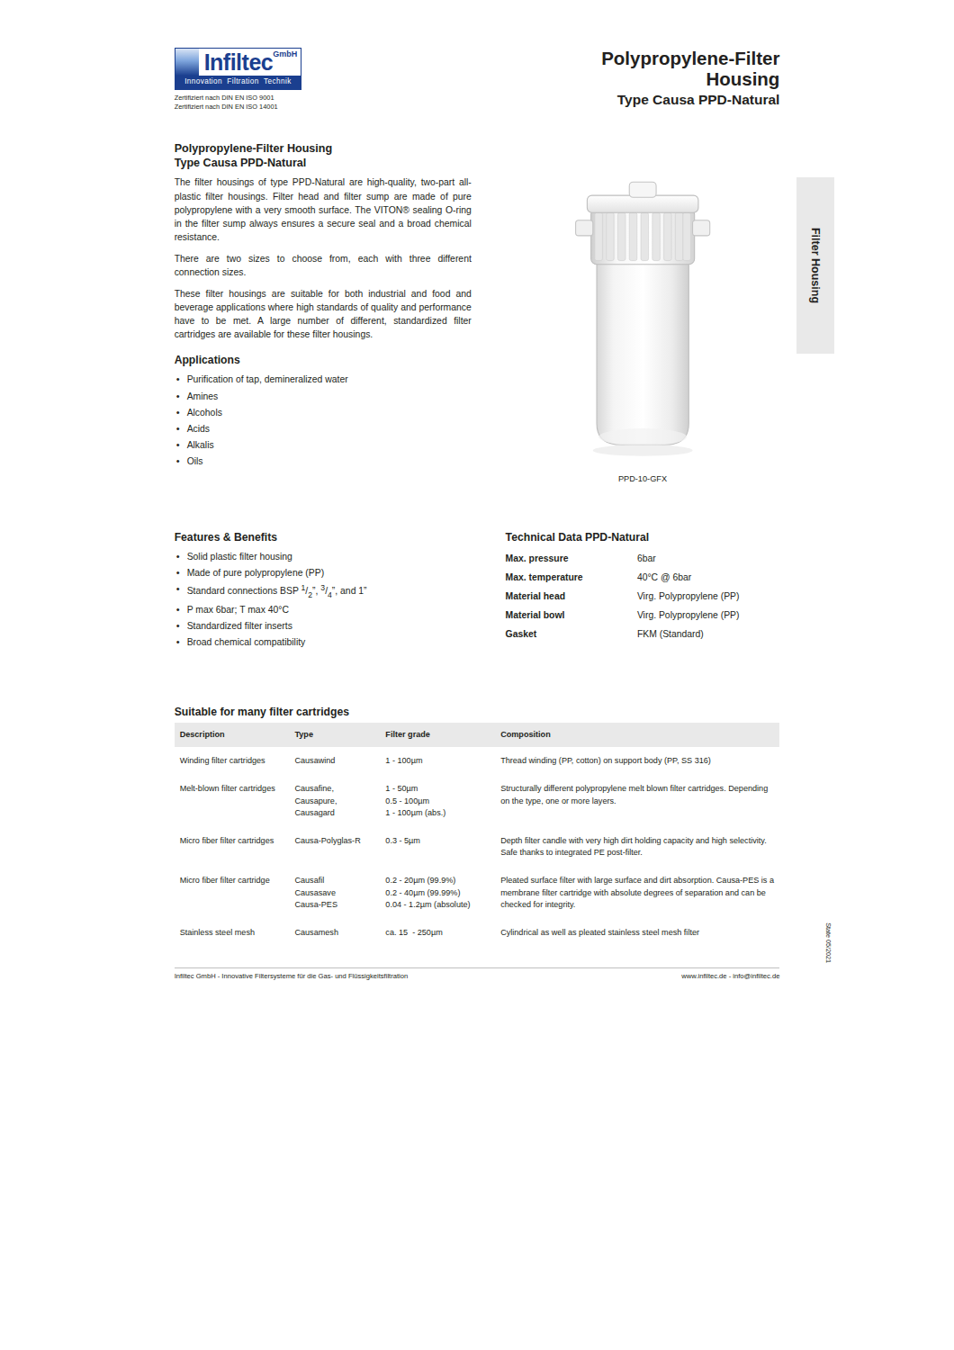InfiltecGmbH
Innovation Filtration Technik
Zertifiziert nach DIN EN ISO 9001
Zertifiziert nach DIN EN ISO 14001
Polypropylene-Filter Housing
Type Causa PPD-Natural
Filter Housing
State 05/2021
Polypropylene-Filter Housing
Type Causa PPD-Natural
The filter housings of type PPD-Natural are high-quality, two-part all-plastic filter housings. Filter head and filter sump are made of pure polypropylene with a very smooth surface. The VITON® sealing O-ring in the filter sump always ensures a secure seal and a broad chemical resistance.
There are two sizes to choose from, each with three different connection sizes.
These filter housings are suitable for both industrial and food and beverage applications where high standards of quality and performance have to be met. A large number of different, standardized filter cartridges are available for these filter housings.
Applications
Purification of tap, demineralized water
Amines
Alcohols
Acids
Alkalis
Oils
PPD-10-GFX
Features & Benefits
Solid plastic filter housing
Made of pure polypropylene (PP)
Standard connections BSP 1/2”, 3/4”, and 1”
P max 6bar; T max 40°C
Standardized filter inserts
Broad chemical compatibility
Technical Data PPD-Natural
| Max. pressure | 6bar |
| Max. temperature | 40°C @ 6bar |
| Material head | Virg. Polypropylene (PP) |
| Material bowl | Virg. Polypropylene (PP) |
| Gasket | FKM (Standard) |
Suitable for many filter cartridges
| Description | Type | Filter grade | Composition |
| --- | --- | --- | --- |
| Winding filter cartridges | Causawind | 1 - 100µm | Thread winding (PP, cotton) on support body (PP, SS 316) |
| Melt-blown filter cartridges | Causafine, Causapure, Causagard | 1 - 50µm 0.5 - 100µm 1 - 100µm (abs.) | Structurally different polypropylene melt blown filter cartridges. Depending on the type, one or more layers. |
| Micro fiber filter cartridges | Causa-Polyglas-R | 0.3 - 5µm | Depth filter candle with very high dirt holding capacity and high selectivity. Safe thanks to integrated PE post-filter. |
| Micro fiber filter cartridge | Causafil Causasave Causa-PES | 0.2 - 20µm (99.9%) 0.2 - 40µm (99.99%) 0.04 - 1.2µm (absolute) | Pleated surface filter with large surface and dirt absorption. Causa-PES is a membrane filter cartridge with absolute degrees of separation and can be checked for integrity. |
| Stainless steel mesh | Causamesh | ca. 15 - 250µm | Cylindrical as well as pleated stainless steel mesh filter |
Infiltec GmbH - Innovative Filtersysteme für die Gas- und Flüssigkeitsfiltration
www.infiltec.de - info@infiltec.de